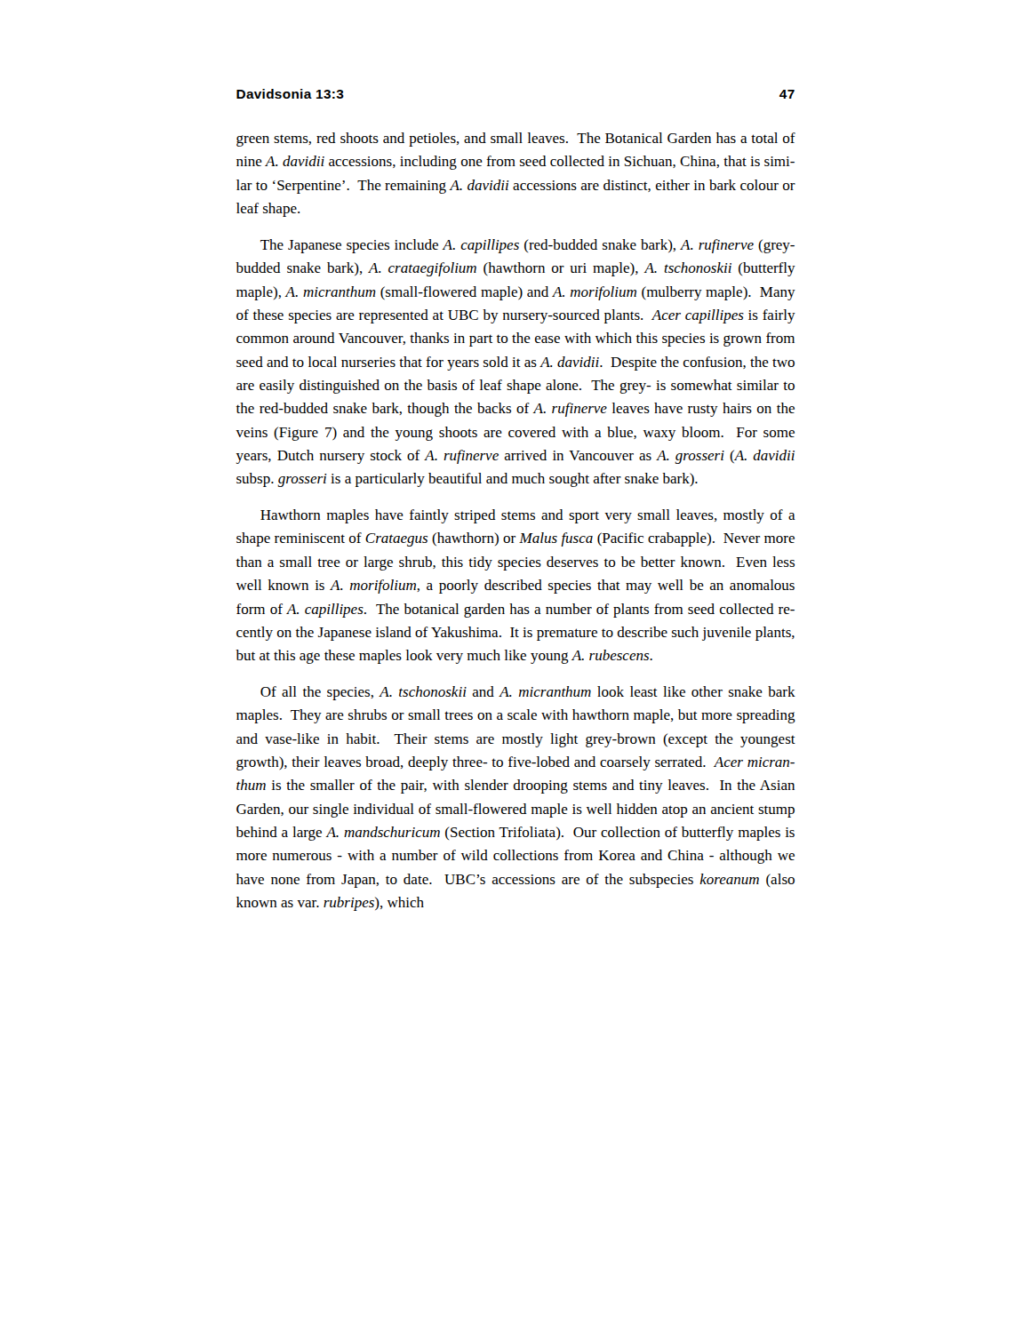Davidsonia 13:3 47
green stems, red shoots and petioles, and small leaves. The Botanical Garden has a total of nine A. davidii accessions, including one from seed collected in Sichuan, China, that is similar to ‘Serpentine’. The remaining A. davidii accessions are distinct, either in bark colour or leaf shape.
The Japanese species include A. capillipes (red-budded snake bark), A. rufinerve (grey-budded snake bark), A. crataegifolium (hawthorn or uri maple), A. tschonoskii (butterfly maple), A. micranthum (small-flowered maple) and A. morifolium (mulberry maple). Many of these species are represented at UBC by nursery-sourced plants. Acer capillipes is fairly common around Vancouver, thanks in part to the ease with which this species is grown from seed and to local nurseries that for years sold it as A. davidii. Despite the confusion, the two are easily distinguished on the basis of leaf shape alone. The grey- is somewhat similar to the red-budded snake bark, though the backs of A. rufinerve leaves have rusty hairs on the veins (Figure 7) and the young shoots are covered with a blue, waxy bloom. For some years, Dutch nursery stock of A. rufinerve arrived in Vancouver as A. grosseri (A. davidii subsp. grosseri is a particularly beautiful and much sought after snake bark).
Hawthorn maples have faintly striped stems and sport very small leaves, mostly of a shape reminiscent of Crataegus (hawthorn) or Malus fusca (Pacific crabapple). Never more than a small tree or large shrub, this tidy species deserves to be better known. Even less well known is A. morifolium, a poorly described species that may well be an anomalous form of A. capillipes. The botanical garden has a number of plants from seed collected recently on the Japanese island of Yakushima. It is premature to describe such juvenile plants, but at this age these maples look very much like young A. rubescens.
Of all the species, A. tschonoskii and A. micranthum look least like other snake bark maples. They are shrubs or small trees on a scale with hawthorn maple, but more spreading and vase-like in habit. Their stems are mostly light grey-brown (except the youngest growth), their leaves broad, deeply three- to five-lobed and coarsely serrated. Acer micranthum is the smaller of the pair, with slender drooping stems and tiny leaves. In the Asian Garden, our single individual of small-flowered maple is well hidden atop an ancient stump behind a large A. mandschuricum (Section Trifoliata). Our collection of butterfly maples is more numerous - with a number of wild collections from Korea and China - although we have none from Japan, to date. UBC’s accessions are of the subspecies koreanum (also known as var. rubripes), which